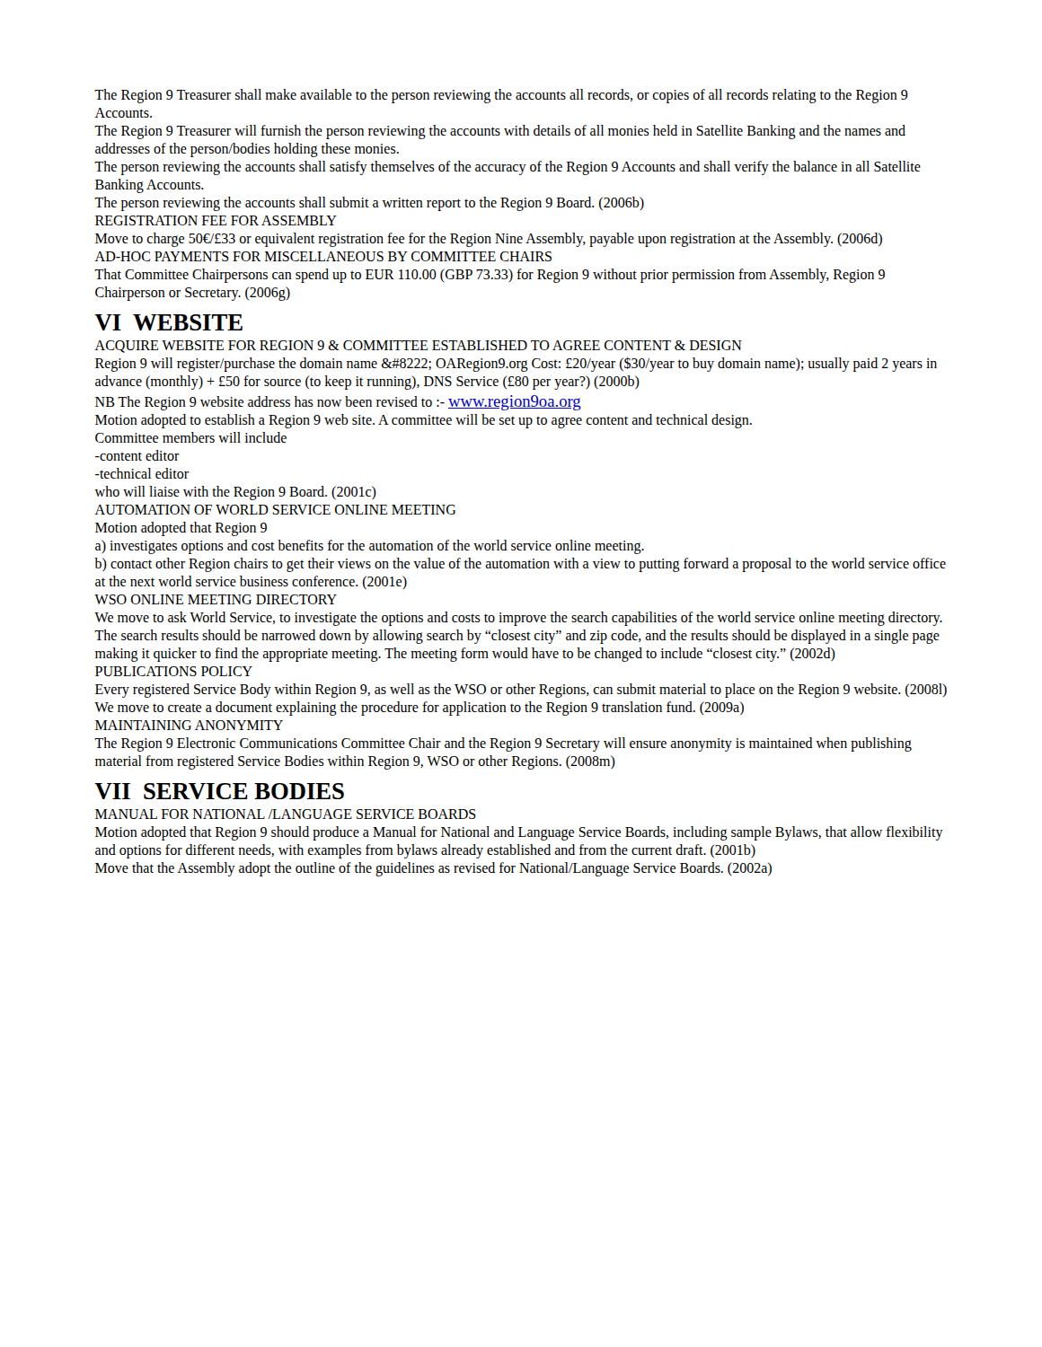The Region 9 Treasurer shall make available to the person reviewing the accounts all records, or copies of all records relating to the Region 9 Accounts.
The Region 9 Treasurer will furnish the person reviewing the accounts with details of all monies held in Satellite Banking and the names and addresses of the person/bodies holding these monies.
The person reviewing the accounts shall satisfy themselves of the accuracy of the Region 9 Accounts and shall verify the balance in all Satellite Banking Accounts.
The person reviewing the accounts shall submit a written report to the Region 9 Board. (2006b)
REGISTRATION FEE FOR ASSEMBLY
Move to charge 50€/£33 or equivalent registration fee for the Region Nine Assembly, payable upon registration at the Assembly. (2006d)
AD-HOC PAYMENTS FOR MISCELLANEOUS BY COMMITTEE CHAIRS
That Committee Chairpersons can spend up to EUR 110.00 (GBP 73.33) for Region 9 without prior permission from Assembly, Region 9 Chairperson or Secretary. (2006g)
VI WEBSITE
ACQUIRE WEBSITE FOR REGION 9 & COMMITTEE ESTABLISHED TO AGREE CONTENT & DESIGN
Region 9 will register/purchase the domain name &#8222; OARegion9.org Cost: £20/year ($30/year to buy domain name); usually paid 2 years in advance (monthly) + £50 for source (to keep it running), DNS Service (£80 per year?) (2000b)
NB The Region 9 website address has now been revised to :- www.region9oa.org
Motion adopted to establish a Region 9 web site. A committee will be set up to agree content and technical design.
Committee members will include
-content editor
-technical editor
who will liaise with the Region 9 Board. (2001c)
AUTOMATION OF WORLD SERVICE ONLINE MEETING
Motion adopted that Region 9
a) investigates options and cost benefits for the automation of the world service online meeting.
b) contact other Region chairs to get their views on the value of the automation with a view to putting forward a proposal to the world service office at the next world service business conference. (2001e)
WSO ONLINE MEETING DIRECTORY
We move to ask World Service, to investigate the options and costs to improve the search capabilities of the world service online meeting directory. The search results should be narrowed down by allowing search by “closest city” and zip code, and the results should be displayed in a single page making it quicker to find the appropriate meeting. The meeting form would have to be changed to include “closest city.” (2002d)
PUBLICATIONS POLICY
Every registered Service Body within Region 9, as well as the WSO or other Regions, can submit material to place on the Region 9 website. (2008l)
We move to create a document explaining the procedure for application to the Region 9 translation fund. (2009a)
MAINTAINING ANONYMITY
The Region 9 Electronic Communications Committee Chair and the Region 9 Secretary will ensure anonymity is maintained when publishing material from registered Service Bodies within Region 9, WSO or other Regions. (2008m)
VII SERVICE BODIES
MANUAL FOR NATIONAL /LANGUAGE SERVICE BOARDS
Motion adopted that Region 9 should produce a Manual for National and Language Service Boards, including sample Bylaws, that allow flexibility and options for different needs, with examples from bylaws already established and from the current draft. (2001b)
Move that the Assembly adopt the outline of the guidelines as revised for National/Language Service Boards. (2002a)